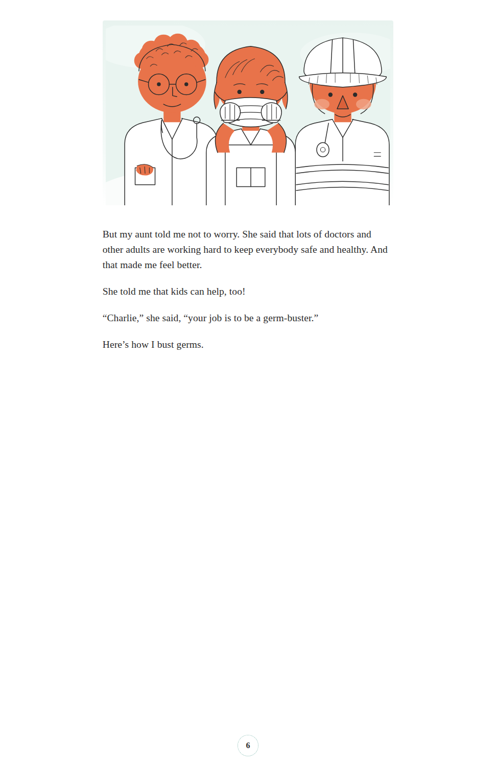Three helpers standing together A doctor wearing glasses and a stethoscope, a nurse holding a face mask over her nose and mouth, and a firefighter wearing a helmet.
A doctor, a nurse putting on a face mask, and a firefighter stand side by side.
But my aunt told me not to worry. She said that lots of doctors and other adults are working hard to keep everybody safe and healthy. And that made me feel better.
She told me that kids can help, too!
“Charlie,” she said, “your job is to be a germ-buster.”
Here’s how I bust germs.
6